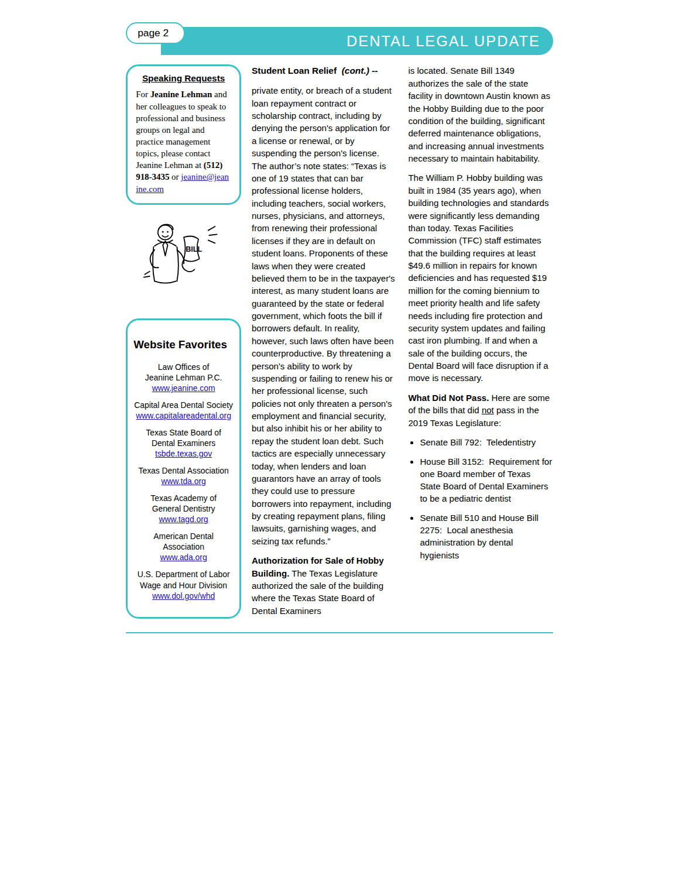page 2
DENTAL LEGAL UPDATE
Speaking Requests
For Jeanine Lehman and her colleagues to speak to professional and business groups on legal and practice management topics, please contact Jeanine Lehman at (512) 918-3435 or jeanine@jeanine.com
BILL
Website Favorites
Law Offices of
Jeanine Lehman P.C.
www.jeanine.com
Capital Area Dental Society
www.capitalareadental.org
Texas State Board of
Dental Examiners
tsbde.texas.gov
Texas Dental Association
www.tda.org
Texas Academy of
General Dentistry
www.tagd.org
American Dental
Association
www.ada.org
U.S. Department of Labor
Wage and Hour Division
www.dol.gov/whd
Student Loan Relief (cont.) --
private entity, or breach of a student loan repayment contract or scholarship contract, including by denying the person's application for a license or renewal, or by suspending the person's license. The author’s note states: “Texas is one of 19 states that can bar professional license holders, including teachers, social workers, nurses, physicians, and attorneys, from renewing their professional licenses if they are in default on student loans. Proponents of these laws when they were created believed them to be in the taxpayer's interest, as many student loans are guaranteed by the state or federal government, which foots the bill if borrowers default. In reality, however, such laws often have been counterproductive. By threatening a person's ability to work by suspending or failing to renew his or her professional license, such policies not only threaten a person's employment and financial security, but also inhibit his or her ability to repay the student loan debt. Such tactics are especially unnecessary today, when lenders and loan guarantors have an array of tools they could use to pressure borrowers into repayment, including by creating repayment plans, filing lawsuits, garnishing wages, and seizing tax refunds.”
Authorization for Sale of Hobby Building. The Texas Legislature authorized the sale of the building where the Texas State Board of Dental Examiners
is located. Senate Bill 1349 authorizes the sale of the state facility in downtown Austin known as the Hobby Building due to the poor condition of the building, significant deferred maintenance obligations, and increasing annual investments necessary to maintain habitability.
The William P. Hobby building was built in 1984 (35 years ago), when building technologies and standards were significantly less demanding than today. Texas Facilities Commission (TFC) staff estimates that the building requires at least $49.6 million in repairs for known deficiencies and has requested $19 million for the coming biennium to meet priority health and life safety needs including fire protection and security system updates and failing cast iron plumbing. If and when a sale of the building occurs, the Dental Board will face disruption if a move is necessary.
What Did Not Pass. Here are some of the bills that did not pass in the 2019 Texas Legislature:
Senate Bill 792: Teledentistry
House Bill 3152: Requirement for one Board member of Texas State Board of Dental Examiners to be a pediatric dentist
Senate Bill 510 and House Bill 2275: Local anesthesia administration by dental hygienists